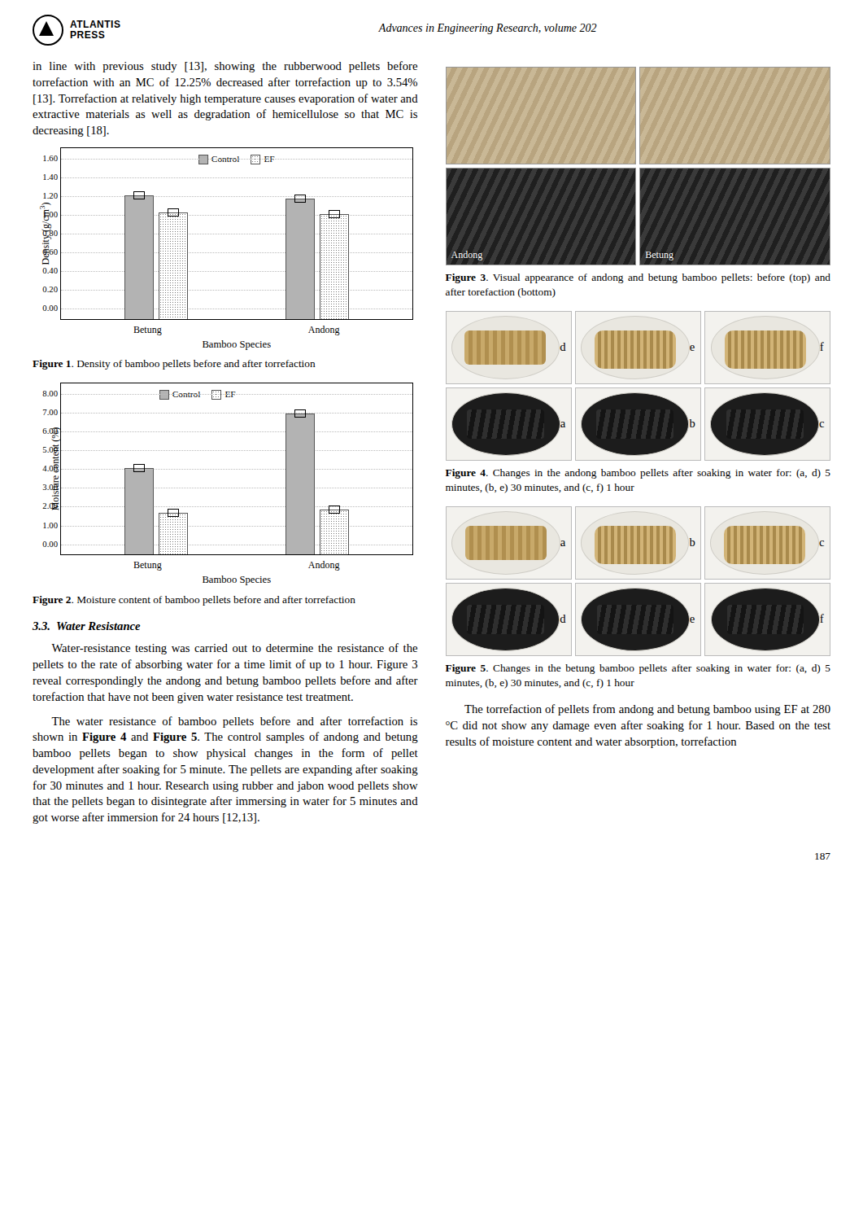ATLANTIS
PRESS
Advances in Engineering Research, volume 202
in line with previous study [13], showing the rubberwood pellets before torrefaction with an MC of 12.25% decreased after torrefaction up to 3.54% [13]. Torrefaction at relatively high temperature causes evaporation of water and extractive materials as well as degradation of hemicellulose so that MC is decreasing [18].
Density (g/cm3)
1.60
1.40
1.20
1.00
0.80
0.60
0.40
0.20
0.00
Control EF
Betung Andong
Bamboo Species
Figure 1. Density of bamboo pellets before and after torrefaction
Moisture content (%)
8.00
7.00
6.00
5.00
4.00
3.00
2.00
1.00
0.00
Control EF
Betung Andong
Bamboo Species
Figure 2. Moisture content of bamboo pellets before and after torrefaction
3.3. Water Resistance
Water-resistance testing was carried out to determine the resistance of the pellets to the rate of absorbing water for a time limit of up to 1 hour. Figure 3 reveal correspondingly the andong and betung bamboo pellets before and after torefaction that have not been given water resistance test treatment.
The water resistance of bamboo pellets before and after torrefaction is shown in Figure 4 and Figure 5. The control samples of andong and betung bamboo pellets began to show physical changes in the form of pellet development after soaking for 5 minute. The pellets are expanding after soaking for 30 minutes and 1 hour. Research using rubber and jabon wood pellets show that the pellets began to disintegrate after immersing in water for 5 minutes and got worse after immersion for 24 hours [12,13].
Andong
Betung
Figure 3. Visual appearance of andong and betung bamboo pellets: before (top) and after torefaction (bottom)
d
e
f
a
b
c
Figure 4. Changes in the andong bamboo pellets after soaking in water for: (a, d) 5 minutes, (b, e) 30 minutes, and (c, f) 1 hour
a
b
c
d
e
f
Figure 5. Changes in the betung bamboo pellets after soaking in water for: (a, d) 5 minutes, (b, e) 30 minutes, and (c, f) 1 hour
The torrefaction of pellets from andong and betung bamboo using EF at 280 °C did not show any damage even after soaking for 1 hour. Based on the test results of moisture content and water absorption, torrefaction
187